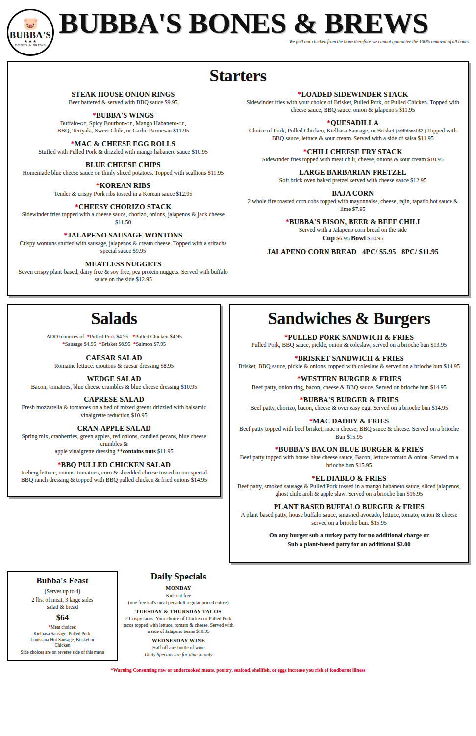🐷 BUBBA'S ★★★ Bones & Brews
BUBBA'S BONES & BREWS
We pull our chicken from the bone therefore we cannot guarantee the 100% removal of all bones
Starters
Steak House Onion Rings Beer battered & served with BBQ sauce $9.95
*Bubba's Wings Buffalo-GF, Spicy Bourbon-GF, Mango Habanero-GF,
BBQ, Teriyaki, Sweet Chile, or Garlic Parmesan $11.95
*Mac & Cheese Egg Rolls Stuffed with Pulled Pork & drizzled with mango habanero sauce $10.95
Blue Cheese Chips Homemade blue cheese sauce on thinly sliced potatoes. Topped with scallions $11.95
*Korean Ribs Tender & crispy Pork ribs tossed in a Korean sauce $12.95
*Cheesy Chorizo Stack Sidewinder fries topped with a cheese sauce, chorizo, onions, jalapenos & jack cheese $11.50
*Jalapeno Sausage Wontons Crispy wontons stuffed with sausage, jalapenos & cream cheese. Topped with a sriracha special sauce $9.95
Meatless Nuggets Seven crispy plant-based, dairy free & soy free, pea protein nuggets. Served with buffalo sauce on the side $12.95
*Loaded Sidewinder Stack Sidewinder fries with your choice of Brisket, Pulled Pork, or Pulled Chicken. Topped with cheese sauce, BBQ sauce, onion & jalapeno's $11.95
*Quesadilla Choice of Pork, Pulled Chicken, Kielbasa Sausage, or Brisket (additional $2.) Topped with BBQ sauce, lettuce & sour cream. Served with a side of salsa $11.95
*Chili Cheese Fry Stack Sidewinder fries topped with meat chili, cheese, onions & sour cream $10.95
Large Barbarian Pretzel Soft brick oven baked pretzel served with cheese sauce $12.95
Baja Corn 2 whole fire roasted corn cobs topped with mayonnaise, cheese, tajin, tapatio hot sauce & lime $7.95
*Bubba's Bison, Beer & Beef Chili Served with a Jalapeno corn bread on the side
Cup $6.95 Bowl $10.95
Jalapeno Corn Bread 4pc/ $5.95 8pc/ $11.95
Salads
ADD 6 ounces of: *Pulled Pork $4.95 *Pulled Chicken $4.95
*Sausage $4.95 *Brisket $6.95 *Salmon $7.95
Caesar Salad Romaine lettuce, croutons & caesar dressing $8.95
Wedge Salad Bacon, tomatoes, blue cheese crumbles & blue cheese dressing $10.95
Caprese Salad Fresh mozzarella & tomatoes on a bed of mixed greens drizzled with balsamic vinaigrette reduction $10.95
Cran-Apple Salad Spring mix, cranberries, green apples, red onions, candied pecans, blue cheese crumbles &
apple vinaigrette dressing **contains nuts $11.95
*BBQ Pulled Chicken Salad Iceberg lettuce, onions, tomatoes, corn & shredded cheese tossed in our special BBQ ranch dressing & topped with BBQ pulled chicken & fried onions $14.95
Sandwiches & Burgers
*Pulled Pork Sandwich & Fries Pulled Pork, BBQ sauce, pickle, onion & coleslaw, served on a brioche bun $13.95
*Brisket Sandwich & Fries Brisket, BBQ sauce, pickle & onions, topped with coleslaw & served on a brioche bun $14.95
*Western Burger & Fries Beef patty, onion ring, bacon, cheese & BBQ sauce. Served on brioche bun $14.95
*Bubba's Burger & Fries Beef patty, chorizo, bacon, cheese & over easy egg. Served on a brioche bun $14.95
*Mac Daddy & Fries Beef patty topped with beef brisket, mac n cheese, BBQ sauce & cheese. Served on a brioche Bun $15.95
*Bubba's Bacon Blue Burger & Fries Beef patty topped with house blue cheese sauce, Bacon, lettuce tomato & onion. Served on a brioche bun $15.95
*El Diablo & Fries Beef patty, smoked sausage & Pulled Pork tossed in a mango habanero sauce, sliced jalapenos, ghost chile aioli & apple slaw. Served on a brioche bun $16.95
Plant Based Buffalo Burger & Fries A plant-based patty, house buffalo sauce, smashed avocado, lettuce, tomato, onion & cheese served on a brioche bun. $15.95
On any burger sub a turkey patty for no additional charge or
Sub a plant-based patty for an additional $2.00
Bubba's Feast
(Serves up to 4)
2 lbs. of meat, 3 large sides
salad & bread
$64
*Meat choices:
Kielbasa Sausage, Pulled Pork,
Louisiana Hot Sausage, Brisket or
Chicken
Side choices are on reverse side of this menu
Daily Specials
MONDAY
Kids eat free
(one free kid's meal per adult regular priced entrée)
TUESDAY & THURSDAY TACOS
2 Crispy tacos. Your choice of Chicken or Pulled Pork tacos topped with lettuce, tomato & cheese. Served with a side of Jalapeno beans $10.95
WEDNESDAY WINE
Half off any bottle of wine
Daily Specials are for dine-in only
*Warning Consuming raw or undercooked meats, poultry, seafood, shellfish, or eggs increase you risk of foodborne illness